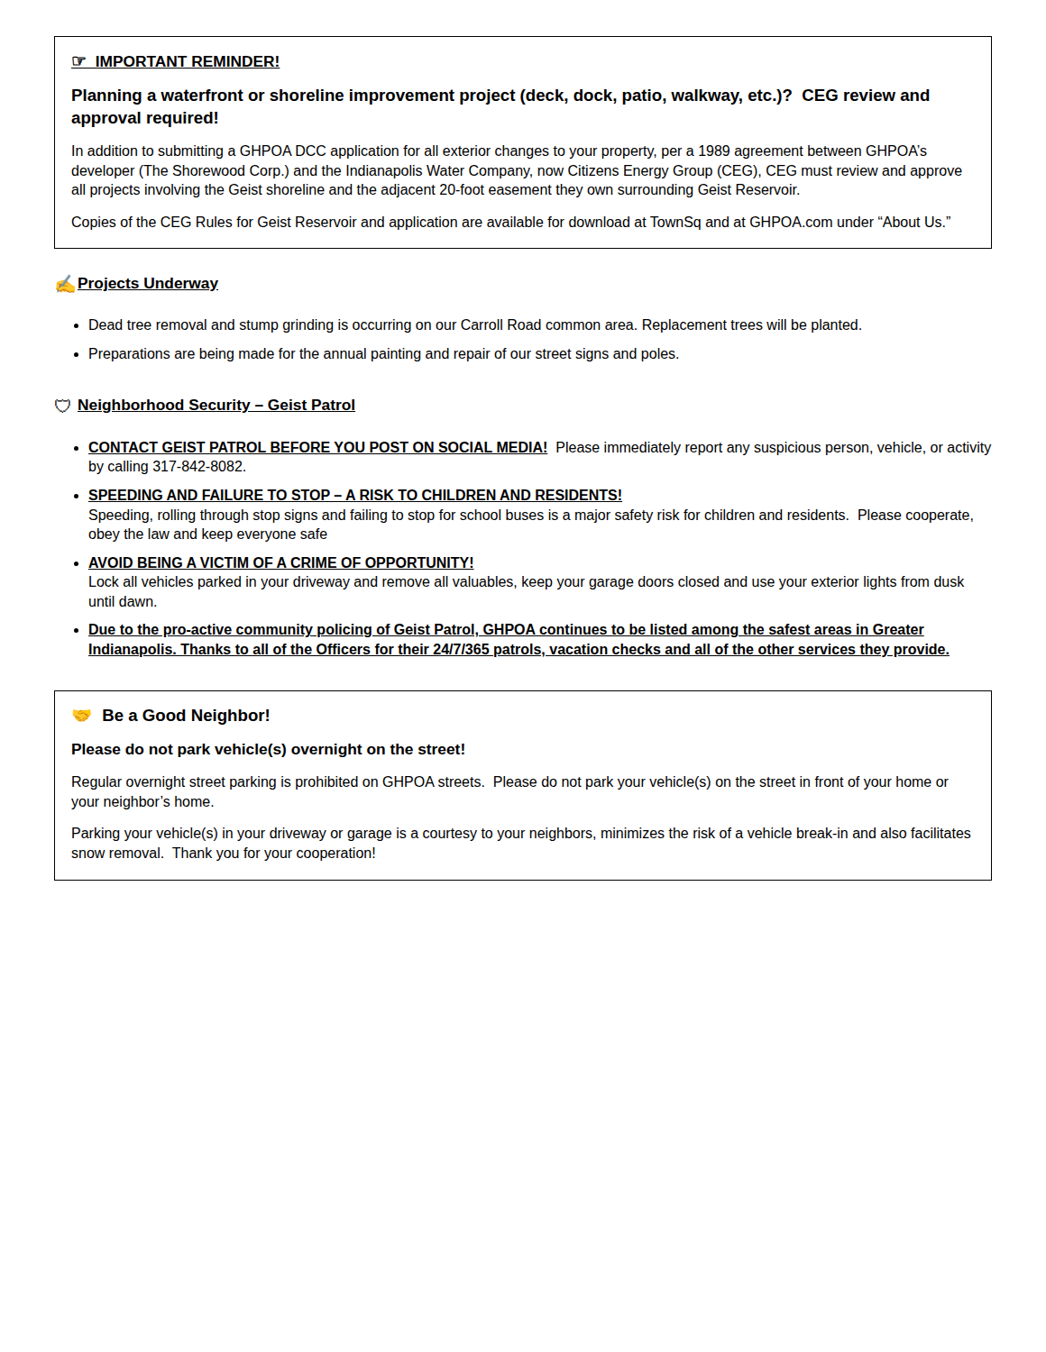☞ IMPORTANT REMINDER!
Planning a waterfront or shoreline improvement project (deck, dock, patio, walkway, etc.)? CEG review and approval required!
In addition to submitting a GHPOA DCC application for all exterior changes to your property, per a 1989 agreement between GHPOA’s developer (The Shorewood Corp.) and the Indianapolis Water Company, now Citizens Energy Group (CEG), CEG must review and approve all projects involving the Geist shoreline and the adjacent 20-foot easement they own surrounding Geist Reservoir.
Copies of the CEG Rules for Geist Reservoir and application are available for download at TownSq and at GHPOA.com under “About Us.”
✍
Projects Underway
Dead tree removal and stump grinding is occurring on our Carroll Road common area. Replacement trees will be planted.
Preparations are being made for the annual painting and repair of our street signs and poles.
🛡
Neighborhood Security – Geist Patrol
CONTACT GEIST PATROL BEFORE YOU POST ON SOCIAL MEDIA! Please immediately report any suspicious person, vehicle, or activity by calling 317-842-8082.
SPEEDING AND FAILURE TO STOP – A RISK TO CHILDREN AND RESIDENTS!
Speeding, rolling through stop signs and failing to stop for school buses is a major safety risk for children and residents. Please cooperate, obey the law and keep everyone safe
AVOID BEING A VICTIM OF A CRIME OF OPPORTUNITY!
Lock all vehicles parked in your driveway and remove all valuables, keep your garage doors closed and use your exterior lights from dusk until dawn.
Due to the pro-active community policing of Geist Patrol, GHPOA continues to be listed among the safest areas in Greater Indianapolis. Thanks to all of the Officers for their 24/7/365 patrols, vacation checks and all of the other services they provide.
🤝 Be a Good Neighbor!
Please do not park vehicle(s) overnight on the street!
Regular overnight street parking is prohibited on GHPOA streets. Please do not park your vehicle(s) on the street in front of your home or your neighbor’s home.
Parking your vehicle(s) in your driveway or garage is a courtesy to your neighbors, minimizes the risk of a vehicle break-in and also facilitates snow removal. Thank you for your cooperation!